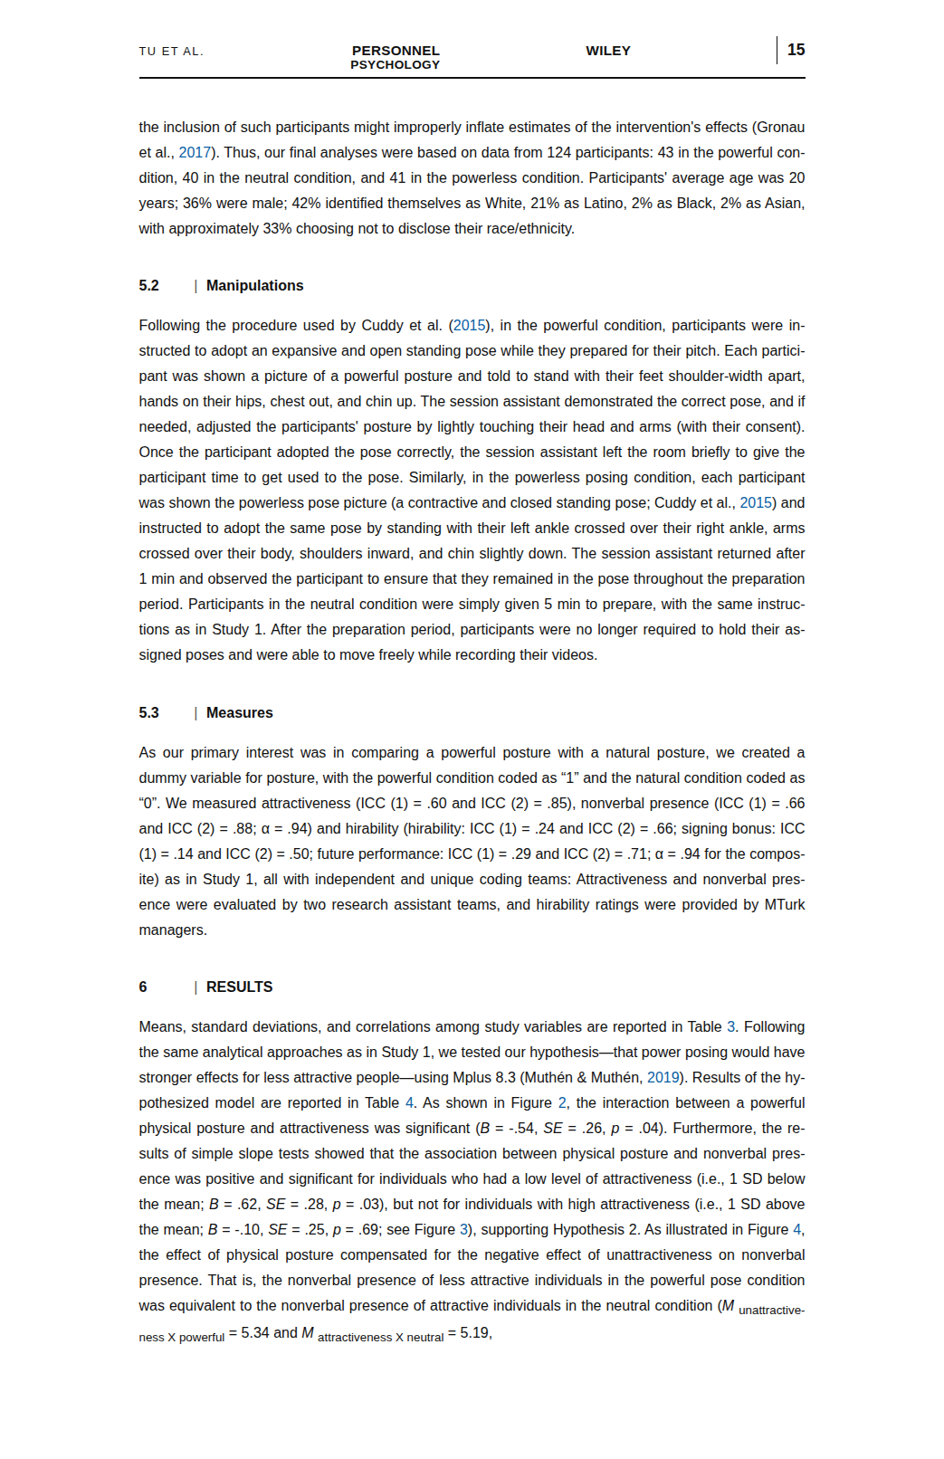Tu et al. Personnel Psychology Wiley 15
the inclusion of such participants might improperly inflate estimates of the intervention's effects (Gronau et al., 2017). Thus, our final analyses were based on data from 124 participants: 43 in the powerful condition, 40 in the neutral condition, and 41 in the powerless condition. Participants' average age was 20 years; 36% were male; 42% identified themselves as White, 21% as Latino, 2% as Black, 2% as Asian, with approximately 33% choosing not to disclose their race/ethnicity.
5.2|Manipulations
Following the procedure used by Cuddy et al. (2015), in the powerful condition, participants were instructed to adopt an expansive and open standing pose while they prepared for their pitch. Each participant was shown a picture of a powerful posture and told to stand with their feet shoulder-width apart, hands on their hips, chest out, and chin up. The session assistant demonstrated the correct pose, and if needed, adjusted the participants' posture by lightly touching their head and arms (with their consent). Once the participant adopted the pose correctly, the session assistant left the room briefly to give the participant time to get used to the pose. Similarly, in the powerless posing condition, each participant was shown the powerless pose picture (a contractive and closed standing pose; Cuddy et al., 2015) and instructed to adopt the same pose by standing with their left ankle crossed over their right ankle, arms crossed over their body, shoulders inward, and chin slightly down. The session assistant returned after 1 min and observed the participant to ensure that they remained in the pose throughout the preparation period. Participants in the neutral condition were simply given 5 min to prepare, with the same instructions as in Study 1. After the preparation period, participants were no longer required to hold their assigned poses and were able to move freely while recording their videos.
5.3|Measures
As our primary interest was in comparing a powerful posture with a natural posture, we created a dummy variable for posture, with the powerful condition coded as “1” and the natural condition coded as “0”. We measured attractiveness (ICC (1) = .60 and ICC (2) = .85), nonverbal presence (ICC (1) = .66 and ICC (2) = .88; α = .94) and hirability (hirability: ICC (1) = .24 and ICC (2) = .66; signing bonus: ICC (1) = .14 and ICC (2) = .50; future performance: ICC (1) = .29 and ICC (2) = .71; α = .94 for the composite) as in Study 1, all with independent and unique coding teams: Attractiveness and nonverbal presence were evaluated by two research assistant teams, and hirability ratings were provided by MTurk managers.
6|RESULTS
Means, standard deviations, and correlations among study variables are reported in Table 3. Following the same analytical approaches as in Study 1, we tested our hypothesis—that power posing would have stronger effects for less attractive people—using Mplus 8.3 (Muthén & Muthén, 2019). Results of the hypothesized model are reported in Table 4. As shown in Figure 2, the interaction between a powerful physical posture and attractiveness was significant (B = -.54, SE = .26, p = .04). Furthermore, the results of simple slope tests showed that the association between physical posture and nonverbal presence was positive and significant for individuals who had a low level of attractiveness (i.e., 1 SD below the mean; B = .62, SE = .28, p = .03), but not for individuals with high attractiveness (i.e., 1 SD above the mean; B = -.10, SE = .25, p = .69; see Figure 3), supporting Hypothesis 2. As illustrated in Figure 4, the effect of physical posture compensated for the negative effect of unattractiveness on nonverbal presence. That is, the nonverbal presence of less attractive individuals in the powerful pose condition was equivalent to the nonverbal presence of attractive individuals in the neutral condition (M unattractiveness X powerful = 5.34 and M attractiveness X neutral = 5.19,